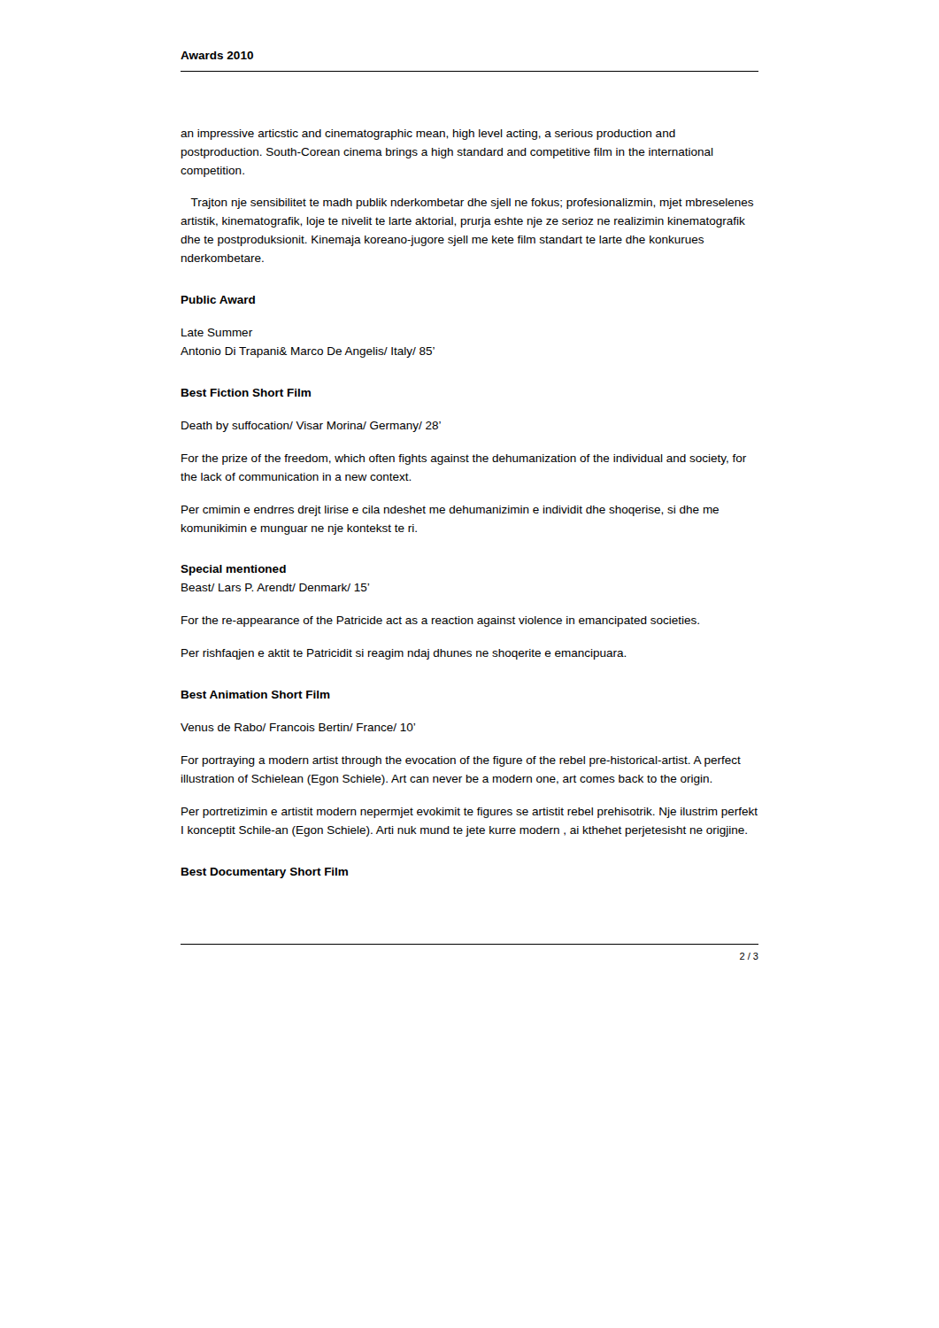Awards 2010
an impressive articstic and cinematographic mean, high level acting, a serious production and postproduction. South-Corean cinema brings a high standard and competitive film in the international competition.
Trajton nje sensibilitet te madh publik nderkombetar dhe sjell ne fokus; profesionalizmin, mjet mbreselenes artistik, kinematografik, loje te nivelit te larte aktorial, prurja eshte nje ze serioz ne realizimin kinematografik dhe te postproduksionit. Kinemaja koreano-jugore sjell me kete film standart te larte dhe konkurues nderkombetare.
Public Award
Late Summer
Antonio Di Trapani& Marco De Angelis/ Italy/ 85’
Best Fiction Short Film
Death by suffocation/ Visar Morina/ Germany/ 28’
For the prize of the freedom, which often fights against the dehumanization of the individual and society, for the lack of communication in a new context.
Per cmimin e endrres drejt lirise e cila ndeshet me dehumanizimin e individit dhe shoqerise, si dhe me komunikimin e munguar ne nje kontekst te ri.
Special mentioned
Beast/ Lars P. Arendt/ Denmark/ 15’
For the re-appearance of the Patricide act as a reaction against violence in emancipated societies.
Per rishfaqjen e aktit te Patricidit si reagim ndaj dhunes ne shoqerite e emancipuara.
Best Animation Short Film
Venus de Rabo/ Francois Bertin/ France/ 10’
For portraying a modern artist through the evocation of the figure of the rebel pre-historical-artist. A perfect illustration of Schielean (Egon Schiele). Art can never be a modern one, art comes back to the origin.
Per portretizimin e artistit modern nepermjet evokimit te figures se artistit rebel prehisotrik. Nje ilustrim perfekt I konceptit Schile-an (Egon Schiele). Arti nuk mund te jete kurre modern , ai kthehet perjetesisht ne origjine.
Best Documentary Short Film
2 / 3